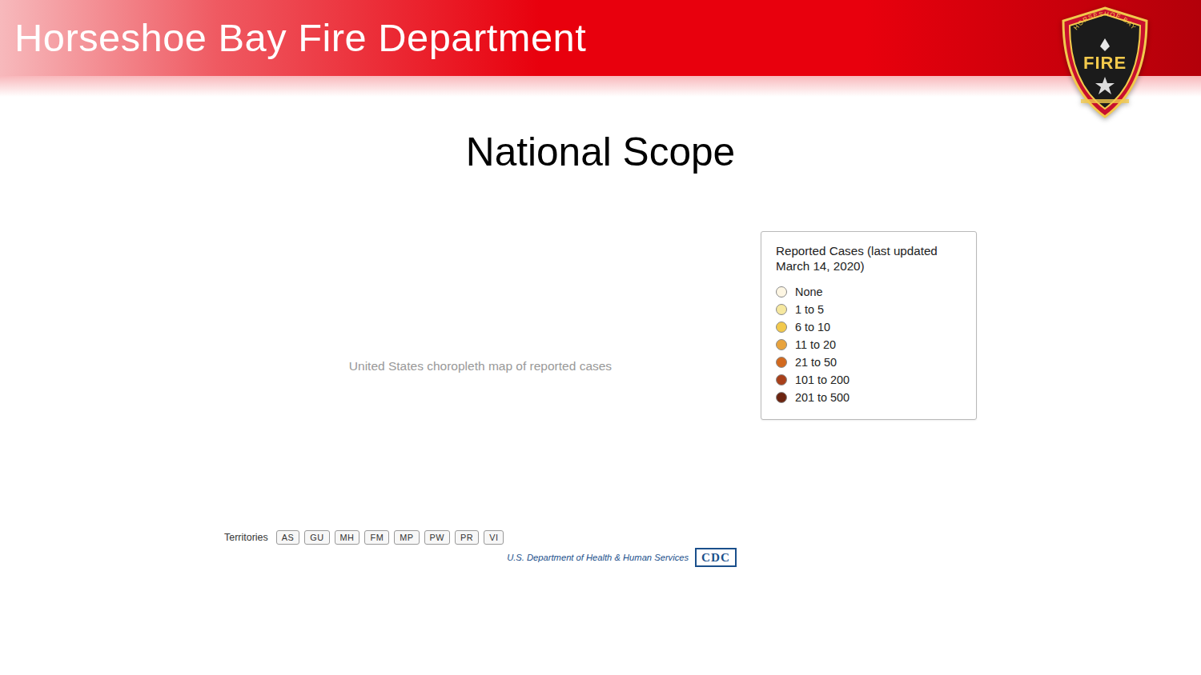Horseshoe Bay Fire Department
Horseshoe Bay Fire Department Badge HORSESHOE BAY FIRE
National Scope
Territories AS GU MH FM MP PW PR VI
U.S. Department of Health & Human Services CDC
Reported Cases (last updated
March 14, 2020)
None
1 to 5
6 to 10
11 to 20
21 to 50
101 to 200
201 to 500